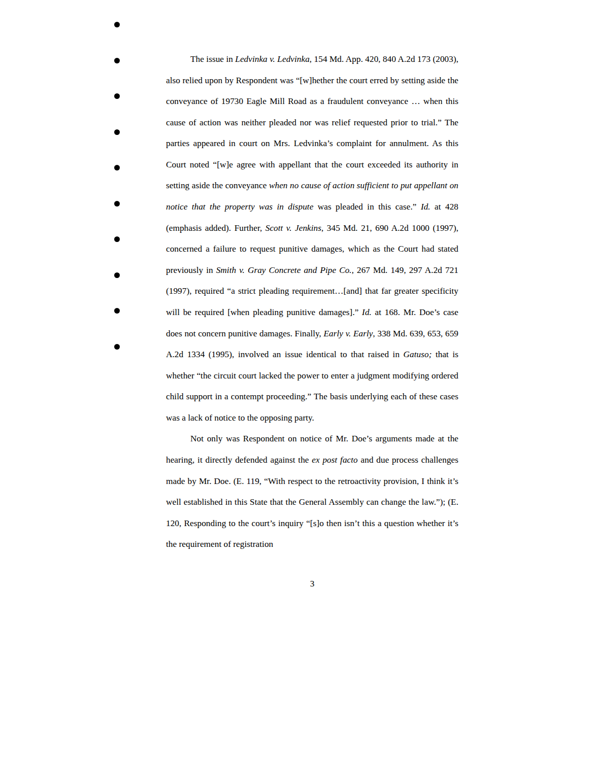The issue in Ledvinka v. Ledvinka, 154 Md. App. 420, 840 A.2d 173 (2003), also relied upon by Respondent was “[w]hether the court erred by setting aside the conveyance of 19730 Eagle Mill Road as a fraudulent conveyance … when this cause of action was neither pleaded nor was relief requested prior to trial.” The parties appeared in court on Mrs. Ledvinka’s complaint for annulment. As this Court noted “[w]e agree with appellant that the court exceeded its authority in setting aside the conveyance when no cause of action sufficient to put appellant on notice that the property was in dispute was pleaded in this case.” Id. at 428 (emphasis added). Further, Scott v. Jenkins, 345 Md. 21, 690 A.2d 1000 (1997), concerned a failure to request punitive damages, which as the Court had stated previously in Smith v. Gray Concrete and Pipe Co., 267 Md. 149, 297 A.2d 721 (1997), required “a strict pleading requirement…[and] that far greater specificity will be required [when pleading punitive damages].” Id. at 168. Mr. Doe’s case does not concern punitive damages. Finally, Early v. Early, 338 Md. 639, 653, 659 A.2d 1334 (1995), involved an issue identical to that raised in Gatuso; that is whether “the circuit court lacked the power to enter a judgment modifying ordered child support in a contempt proceeding.” The basis underlying each of these cases was a lack of notice to the opposing party.
Not only was Respondent on notice of Mr. Doe’s arguments made at the hearing, it directly defended against the ex post facto and due process challenges made by Mr. Doe. (E. 119, “With respect to the retroactivity provision, I think it’s well established in this State that the General Assembly can change the law.”); (E. 120, Responding to the court’s inquiry “[s]o then isn’t this a question whether it’s the requirement of registration
3